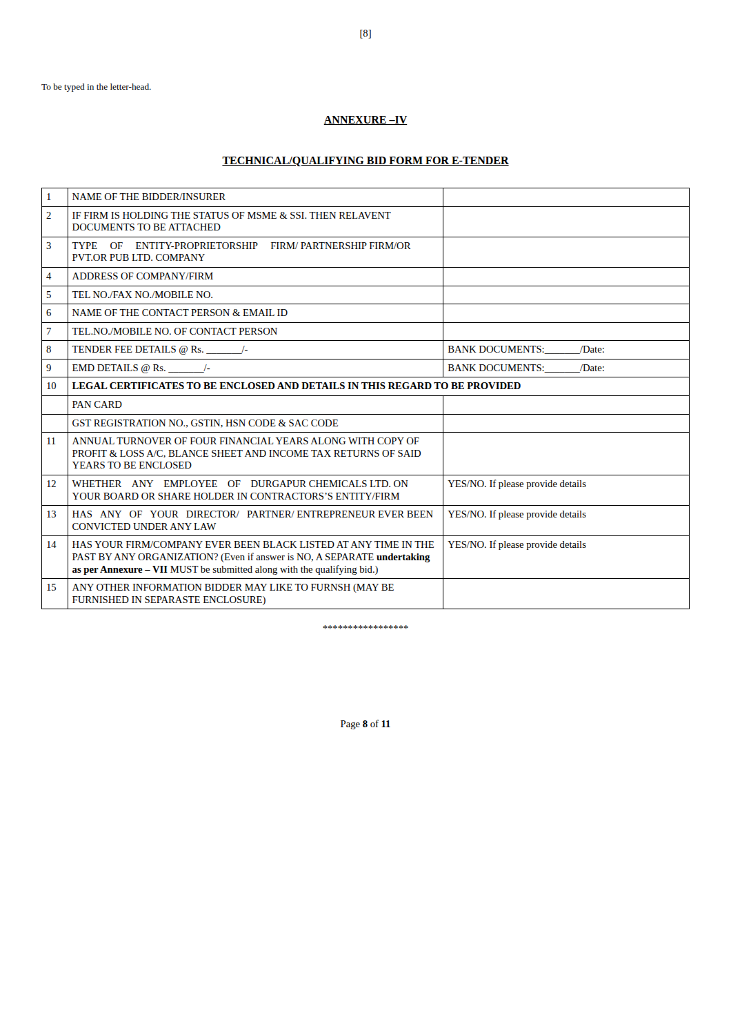[8]
To be typed in the letter-head.
ANNEXURE –IV
TECHNICAL/QUALIFYING BID FORM FOR E-TENDER
| 1 | NAME OF THE BIDDER/INSURER | |
| 2 | IF FIRM IS HOLDING THE STATUS OF MSME & SSI. THEN RELAVENT DOCUMENTS TO BE ATTACHED | |
| 3 | TYPE OF ENTITY-PROPRIETORSHIP FIRM/ PARTNERSHIP FIRM/OR PVT.OR PUB LTD. COMPANY | |
| 4 | ADDRESS OF COMPANY/FIRM | |
| 5 | TEL NO./FAX NO./MOBILE NO. | |
| 6 | NAME OF THE CONTACT PERSON & EMAIL ID | |
| 7 | TEL.NO./MOBILE NO. OF CONTACT PERSON | |
| 8 | TENDER FEE DETAILS @ Rs. _______/- | BANK DOCUMENTS:_______/Date: |
| 9 | EMD DETAILS @ Rs. _______/- | BANK DOCUMENTS:_______/Date: |
| 10 | LEGAL CERTIFICATES TO BE ENCLOSED AND DETAILS IN THIS REGARD TO BE PROVIDED |
| | PAN CARD | |
| | GST REGISTRATION NO., GSTIN, HSN CODE & SAC CODE | |
| 11 | ANNUAL TURNOVER OF FOUR FINANCIAL YEARS ALONG WITH COPY OF PROFIT & LOSS A/C, BLANCE SHEET AND INCOME TAX RETURNS OF SAID YEARS TO BE ENCLOSED | |
| 12 | WHETHER ANY EMPLOYEE OF DURGAPUR CHEMICALS LTD. ON YOUR BOARD OR SHARE HOLDER IN CONTRACTORS’S ENTITY/FIRM | YES/NO. If please provide details |
| 13 | HAS ANY OF YOUR DIRECTOR/ PARTNER/ ENTREPRENEUR EVER BEEN CONVICTED UNDER ANY LAW | YES/NO. If please provide details |
| 14 | HAS YOUR FIRM/COMPANY EVER BEEN BLACK LISTED AT ANY TIME IN THE PAST BY ANY ORGANIZATION? (Even if answer is NO, A SEPARATE undertaking as per Annexure – VII MUST be submitted along with the qualifying bid.) | YES/NO. If please provide details |
| 15 | ANY OTHER INFORMATION BIDDER MAY LIKE TO FURNSH (MAY BE FURNISHED IN SEPARASTE ENCLOSURE) | |
*****************
Page 8 of 11